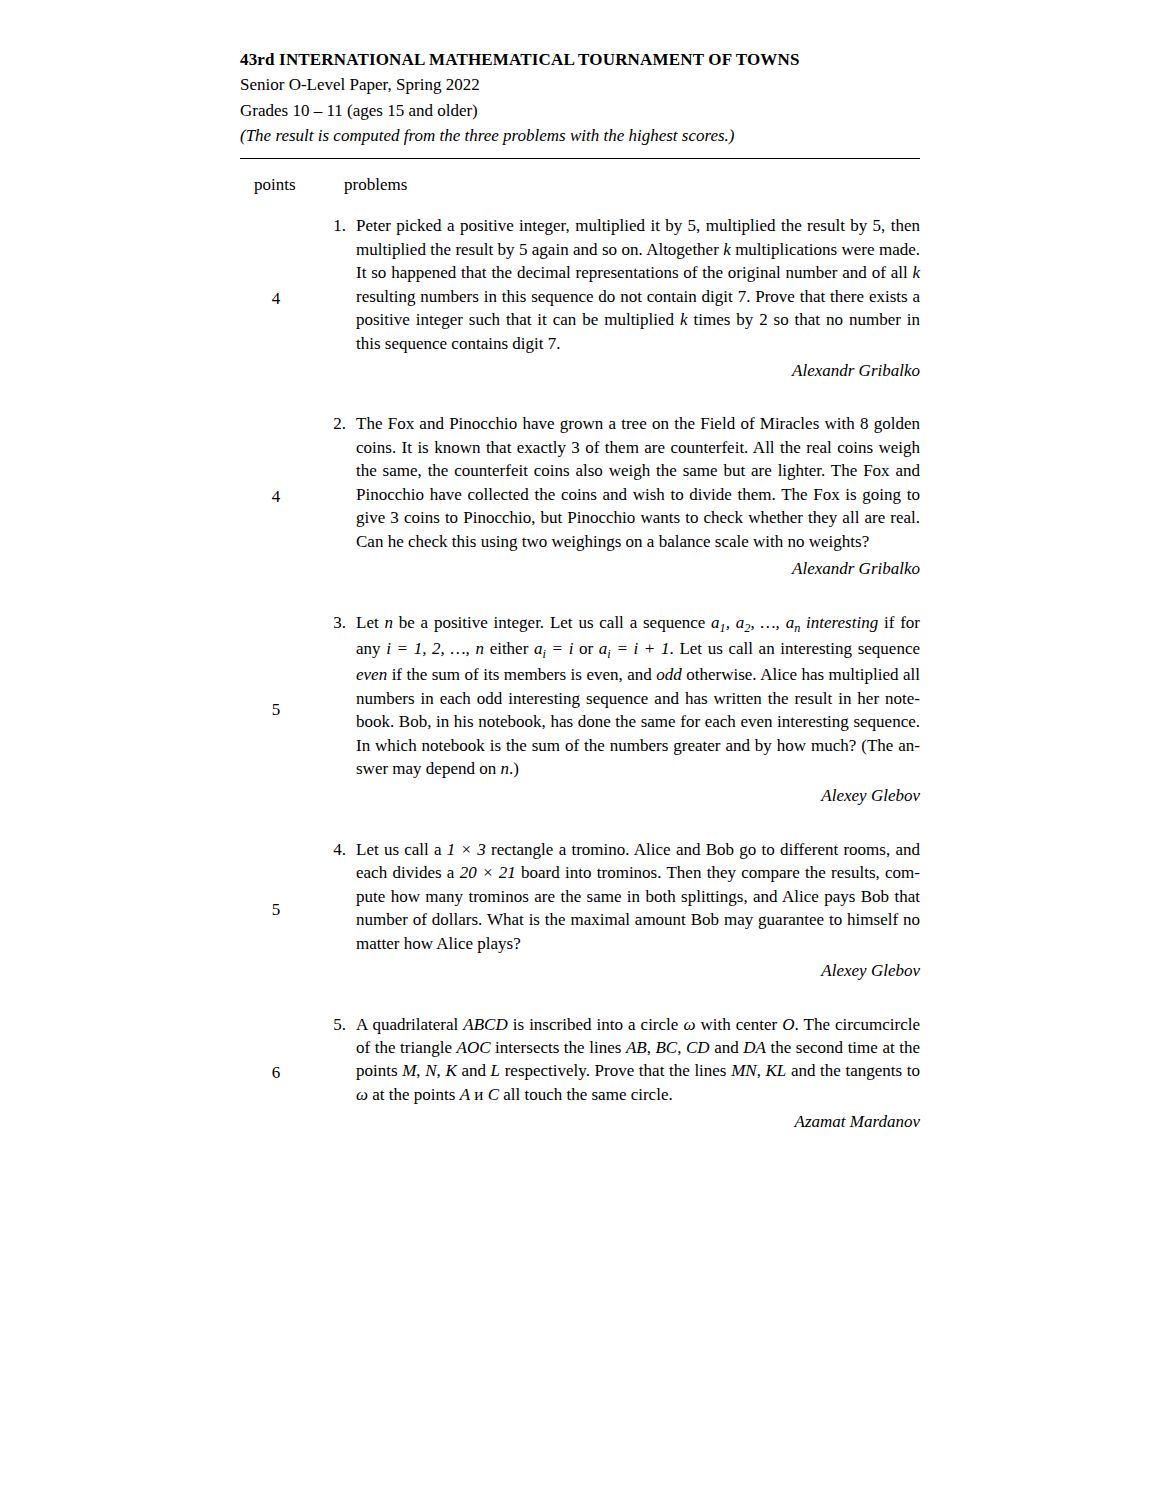43rd INTERNATIONAL MATHEMATICAL TOURNAMENT OF TOWNS
Senior O-Level Paper, Spring 2022
Grades 10 – 11 (ages 15 and older)
(The result is computed from the three problems with the highest scores.)
points
problems
4
1.
Peter picked a positive integer, multiplied it by 5, multiplied the result by 5, then multiplied the result by 5 again and so on. Altogether k multiplications were made. It so happened that the decimal representations of the original number and of all k resulting numbers in this sequence do not contain digit 7. Prove that there exists a positive integer such that it can be multiplied k times by 2 so that no number in this sequence contains digit 7.
Alexandr Gribalko
4
2.
The Fox and Pinocchio have grown a tree on the Field of Miracles with 8 golden coins. It is known that exactly 3 of them are counterfeit. All the real coins weigh the same, the counterfeit coins also weigh the same but are lighter. The Fox and Pinocchio have collected the coins and wish to divide them. The Fox is going to give 3 coins to Pinocchio, but Pinocchio wants to check whether they all are real. Can he check this using two weighings on a balance scale with no weights?
Alexandr Gribalko
5
3.
Let n be a positive integer. Let us call a sequence a1, a2, …, an interesting if for any i = 1, 2, …, n either ai = i or ai = i + 1. Let us call an interesting sequence even if the sum of its members is even, and odd otherwise. Alice has multiplied all numbers in each odd interesting sequence and has written the result in her notebook. Bob, in his notebook, has done the same for each even interesting sequence. In which notebook is the sum of the numbers greater and by how much? (The answer may depend on n.)
Alexey Glebov
5
4.
Let us call a 1 × 3 rectangle a tromino. Alice and Bob go to different rooms, and each divides a 20 × 21 board into trominos. Then they compare the results, compute how many trominos are the same in both splittings, and Alice pays Bob that number of dollars. What is the maximal amount Bob may guarantee to himself no matter how Alice plays?
Alexey Glebov
6
5.
A quadrilateral ABCD is inscribed into a circle ω with center O. The circumcircle of the triangle AOC intersects the lines AB, BC, CD and DA the second time at the points M, N, K and L respectively. Prove that the lines MN, KL and the tangents to ω at the points A и C all touch the same circle.
Azamat Mardanov